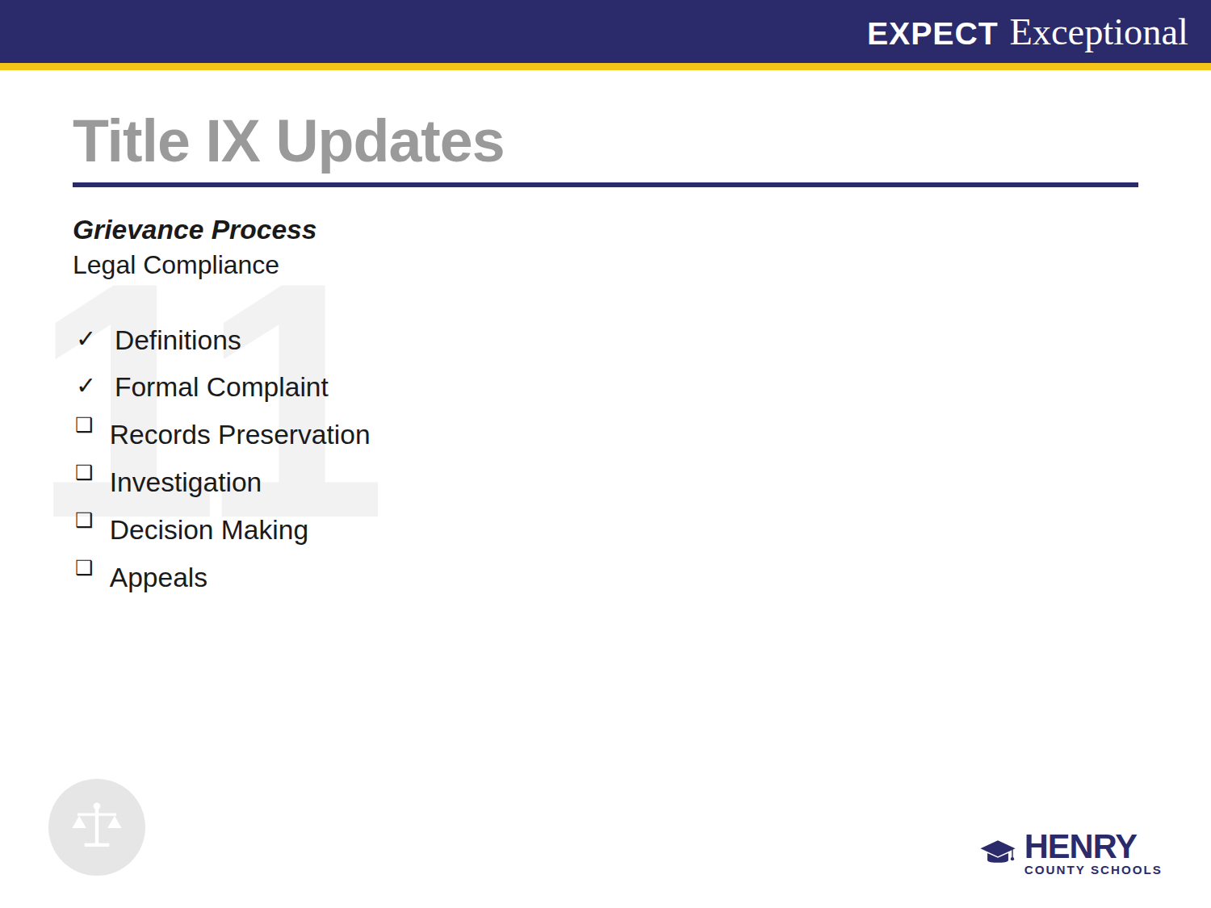EXPECT Exceptional
11
Title IX Updates
Grievance Process
Legal Compliance
✓Definitions
✓Formal Complaint
❑Records Preservation
❑Investigation
❑Decision Making
❑Appeals
HENRY
COUNTY SCHOOLS